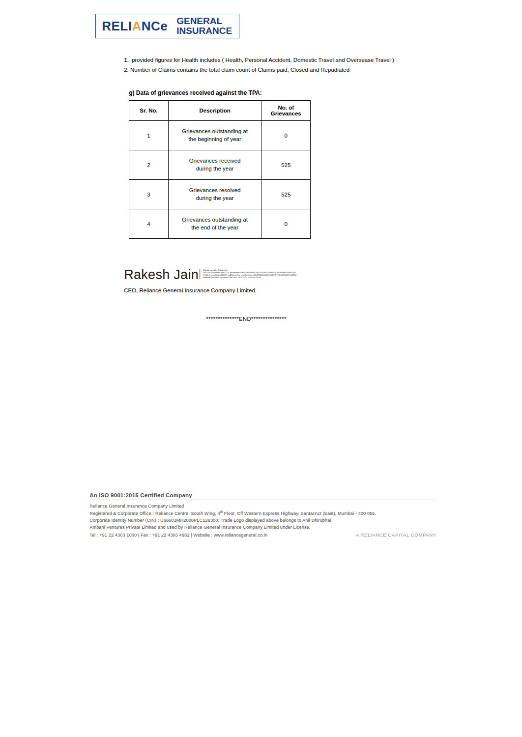RELIANCe
GENERAL
INSURANCE
1. provided figures for Health includes ( Health, Personal Accident, Domestic Travel and Oversease Travel )
2. Number of Claims contains the total claim count of Claims paid, Closed and Repudiated
g) Data of grievances received against the TPA:
| Sr. No. | Description | No. of Grievances |
| --- | --- | --- |
| 1 | Grievances outstanding at the beginning of year | 0 |
| 2 | Grievances received during the year | 525 |
| 3 | Grievances resolved during the year | 525 |
| 4 | Grievances outstanding at the end of the year | 0 |
Rakesh Jain Digitally signed by Rakesh Jain
DN: c=IN, o=Personal, title=2723, pseudonym=ccd3512850a99acc20f7520976b479488ec87b 7403294e601b1bc55ad7c545c2, postalCode=400097, st=Maharashtra, serialNumber=e9f1a8753561a6f4fe94dd8739714bc0f56d1d9 6c16f52df00fd99fd75acf2d60, cn=Rakesh Jain Date: 2021.10.22 15:30:08 +05'30'
CEO, Reliance General Insurance Company Limited.
**************END***************
An ISO 9001:2015 Certified Company
Reliance General Insurance Company Limited Registered & Corporate Office : Reliance Centre, South Wing, 4th Floor, Off Western Express Highway, Santacruz (East), Mumbai - 400 055. Corporate Identity Number (CIN) : U66603MH2000PLC128300. Trade Logo displayed above belongs to Anil Dhirubhai Ambani Ventures Private Limited and used by Reliance General Insurance Company Limited under License.
Tel : +91 22 4303 1000 | Fax : +91 22 4303 4662 | Website : www.reliancegeneral.co.in A RELIANCE CAPITAL COMPANY